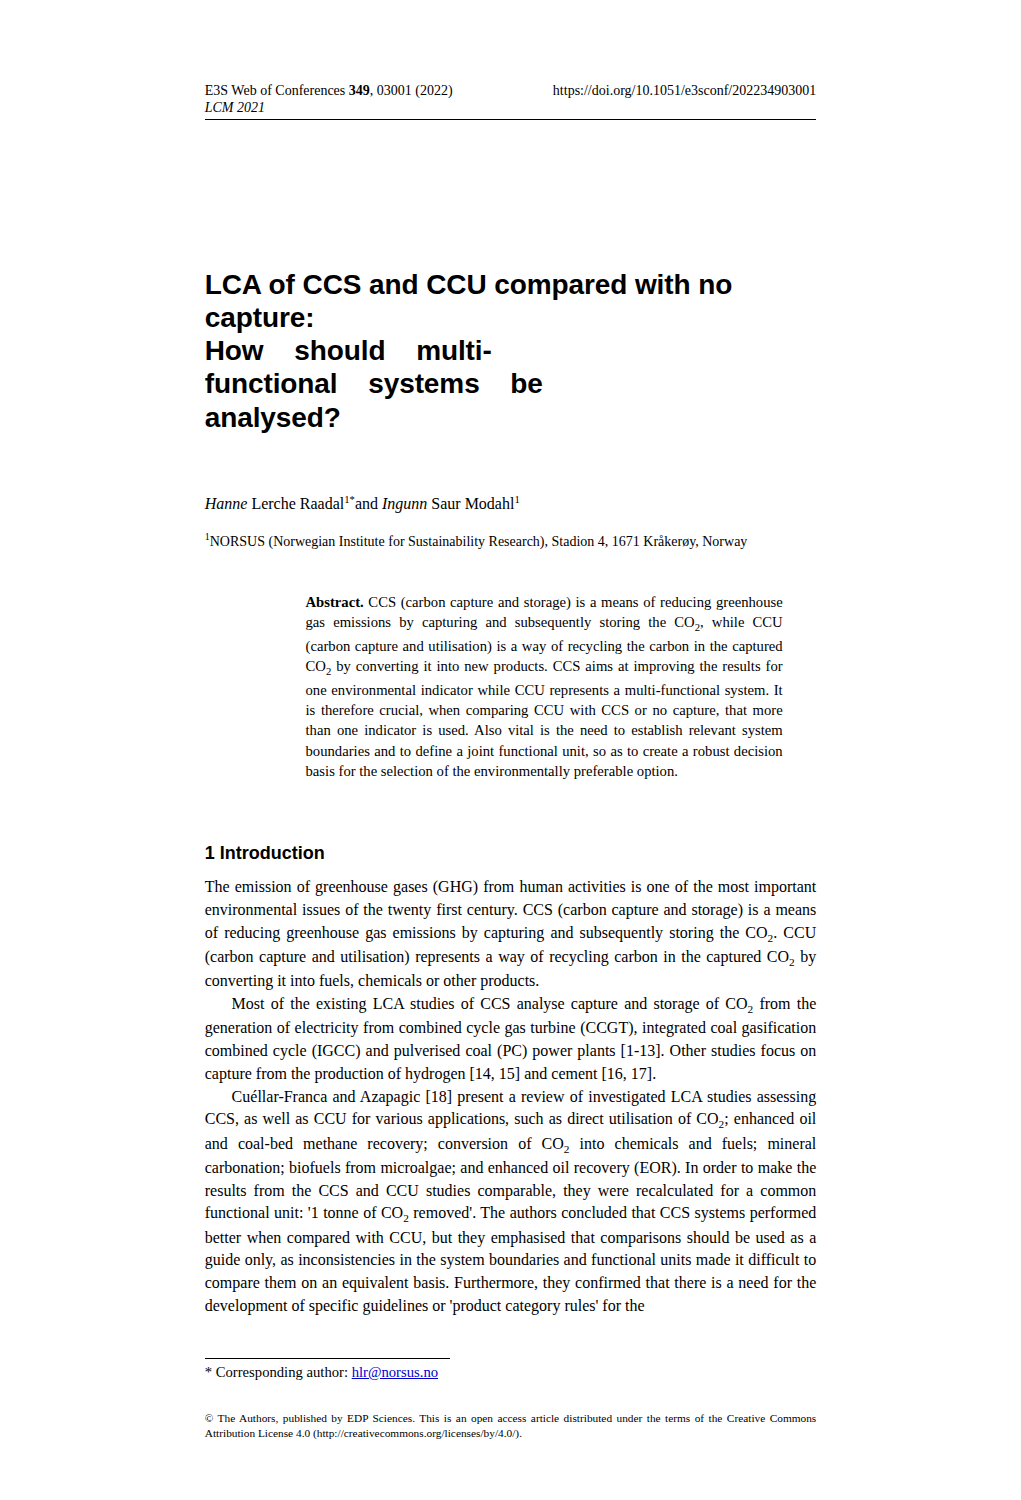E3S Web of Conferences 349, 03001 (2022)
LCM 2021
https://doi.org/10.1051/e3sconf/202234903001
LCA of CCS and CCU compared with no capture:
How should multi-functional systems be
analysed?
Hanne Lerche Raadal1*and Ingunn Saur Modahl1
1NORSUS (Norwegian Institute for Sustainability Research), Stadion 4, 1671 Kråkerøy, Norway
Abstract. CCS (carbon capture and storage) is a means of reducing greenhouse gas emissions by capturing and subsequently storing the CO2, while CCU (carbon capture and utilisation) is a way of recycling the carbon in the captured CO2 by converting it into new products. CCS aims at improving the results for one environmental indicator while CCU represents a multi-functional system. It is therefore crucial, when comparing CCU with CCS or no capture, that more than one indicator is used. Also vital is the need to establish relevant system boundaries and to define a joint functional unit, so as to create a robust decision basis for the selection of the environmentally preferable option.
1 Introduction
The emission of greenhouse gases (GHG) from human activities is one of the most important environmental issues of the twenty first century. CCS (carbon capture and storage) is a means of reducing greenhouse gas emissions by capturing and subsequently storing the CO2. CCU (carbon capture and utilisation) represents a way of recycling carbon in the captured CO2 by converting it into fuels, chemicals or other products.
Most of the existing LCA studies of CCS analyse capture and storage of CO2 from the generation of electricity from combined cycle gas turbine (CCGT), integrated coal gasification combined cycle (IGCC) and pulverised coal (PC) power plants [1-13]. Other studies focus on capture from the production of hydrogen [14, 15] and cement [16, 17].
Cuéllar-Franca and Azapagic [18] present a review of investigated LCA studies assessing CCS, as well as CCU for various applications, such as direct utilisation of CO2; enhanced oil and coal-bed methane recovery; conversion of CO2 into chemicals and fuels; mineral carbonation; biofuels from microalgae; and enhanced oil recovery (EOR). In order to make the results from the CCS and CCU studies comparable, they were recalculated for a common functional unit: '1 tonne of CO2 removed'. The authors concluded that CCS systems performed better when compared with CCU, but they emphasised that comparisons should be used as a guide only, as inconsistencies in the system boundaries and functional units made it difficult to compare them on an equivalent basis. Furthermore, they confirmed that there is a need for the development of specific guidelines or 'product category rules' for the
* Corresponding author: hlr@norsus.no
© The Authors, published by EDP Sciences. This is an open access article distributed under the terms of the Creative Commons Attribution License 4.0 (http://creativecommons.org/licenses/by/4.0/).